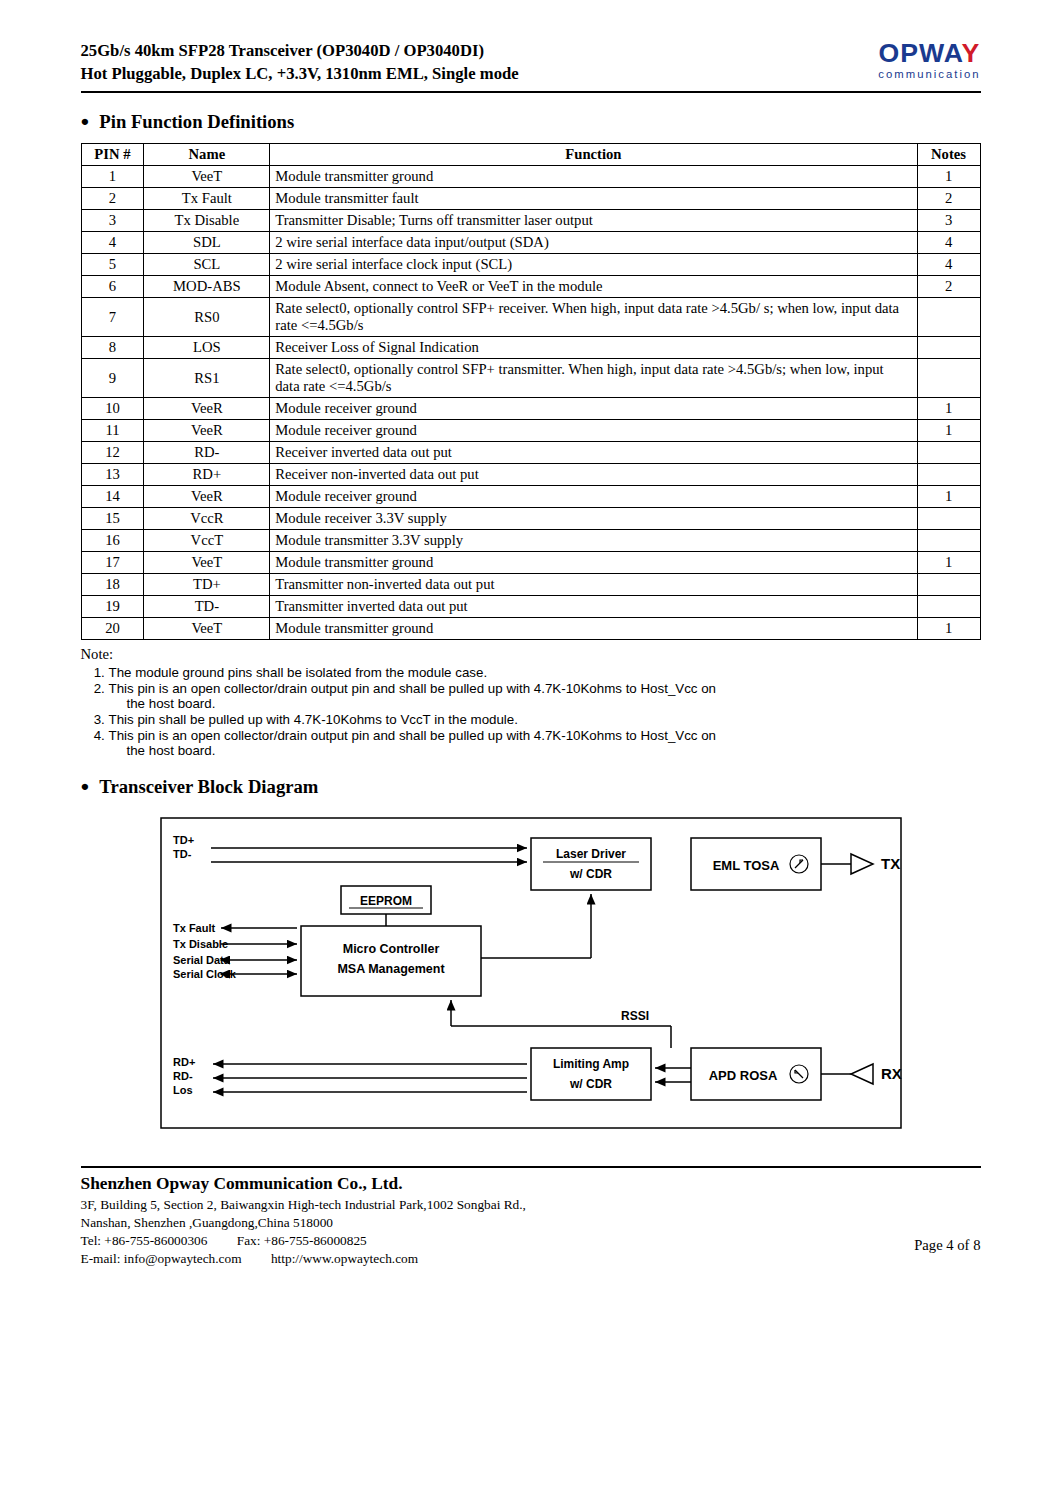25Gb/s 40km SFP28 Transceiver (OP3040D / OP3040DI)
Hot Pluggable, Duplex LC, +3.3V, 1310nm EML, Single mode
OPWAY
communication
Pin Function Definitions
| PIN # | Name | Function | Notes |
| --- | --- | --- | --- |
| 1 | VeeT | Module transmitter ground | 1 |
| 2 | Tx Fault | Module transmitter fault | 2 |
| 3 | Tx Disable | Transmitter Disable; Turns off transmitter laser output | 3 |
| 4 | SDL | 2 wire serial interface data input/output (SDA) | 4 |
| 5 | SCL | 2 wire serial interface clock input (SCL) | 4 |
| 6 | MOD-ABS | Module Absent, connect to VeeR or VeeT in the module | 2 |
| 7 | RS0 | Rate select0, optionally control SFP+ receiver. When high, input data rate >4.5Gb/ s; when low, input data rate <=4.5Gb/s | |
| 8 | LOS | Receiver Loss of Signal Indication | |
| 9 | RS1 | Rate select0, optionally control SFP+ transmitter. When high, input data rate >4.5Gb/s; when low, input data rate <=4.5Gb/s | |
| 10 | VeeR | Module receiver ground | 1 |
| 11 | VeeR | Module receiver ground | 1 |
| 12 | RD- | Receiver inverted data out put | |
| 13 | RD+ | Receiver non-inverted data out put | |
| 14 | VeeR | Module receiver ground | 1 |
| 15 | VccR | Module receiver 3.3V supply | |
| 16 | VccT | Module transmitter 3.3V supply | |
| 17 | VeeT | Module transmitter ground | 1 |
| 18 | TD+ | Transmitter non-inverted data out put | |
| 19 | TD- | Transmitter inverted data out put | |
| 20 | VeeT | Module transmitter ground | 1 |
Note:
The module ground pins shall be isolated from the module case.
This pin is an open collector/drain output pin and shall be pulled up with 4.7K-10Kohms to Host_Vcc onthe host board.
This pin shall be pulled up with 4.7K-10Kohms to VccT in the module.
This pin is an open collector/drain output pin and shall be pulled up with 4.7K-10Kohms to Host_Vcc onthe host board.
Transceiver Block Diagram
Laser Driver w/ CDR EML TOSA TX EEPROM Micro Controller MSA Management Limiting Amp w/ CDR APD ROSA RX TD+ TD- Tx Fault Tx Disable Serial Data Serial Clock RSSI RD+ RD- Los
Shenzhen Opway Communication Co., Ltd.
3F, Building 5, Section 2, Baiwangxin High-tech Industrial Park,1002 Songbai Rd.,
Nanshan, Shenzhen ,Guangdong,China 518000
Tel: +86-755-86000306 Fax: +86-755-86000825
E-mail: info@opwaytech.com http://www.opwaytech.com
Page 4 of 8